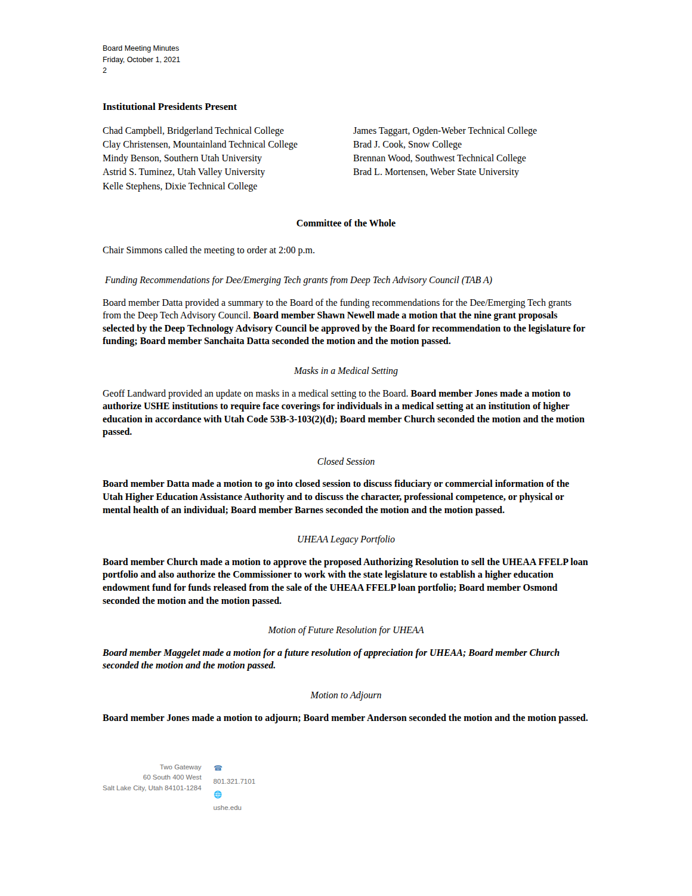Board Meeting Minutes
Friday, October 1, 2021
2
Institutional Presidents Present
Chad Campbell, Bridgerland Technical College
James Taggart, Ogden-Weber Technical College
Clay Christensen, Mountainland Technical College
Brad J. Cook, Snow College
Mindy Benson, Southern Utah University
Brennan Wood, Southwest Technical College
Astrid S. Tuminez, Utah Valley University
Brad L. Mortensen, Weber State University
Kelle Stephens, Dixie Technical College
Committee of the Whole
Chair Simmons called the meeting to order at 2:00 p.m.
Funding Recommendations for Dee/Emerging Tech grants from Deep Tech Advisory Council (TAB A)
Board member Datta provided a summary to the Board of the funding recommendations for the Dee/Emerging Tech grants from the Deep Tech Advisory Council. Board member Shawn Newell made a motion that the nine grant proposals selected by the Deep Technology Advisory Council be approved by the Board for recommendation to the legislature for funding; Board member Sanchaita Datta seconded the motion and the motion passed.
Masks in a Medical Setting
Geoff Landward provided an update on masks in a medical setting to the Board. Board member Jones made a motion to authorize USHE institutions to require face coverings for individuals in a medical setting at an institution of higher education in accordance with Utah Code 53B-3-103(2)(d); Board member Church seconded the motion and the motion passed.
Closed Session
Board member Datta made a motion to go into closed session to discuss fiduciary or commercial information of the Utah Higher Education Assistance Authority and to discuss the character, professional competence, or physical or mental health of an individual; Board member Barnes seconded the motion and the motion passed.
UHEAA Legacy Portfolio
Board member Church made a motion to approve the proposed Authorizing Resolution to sell the UHEAA FFELP loan portfolio and also authorize the Commissioner to work with the state legislature to establish a higher education endowment fund for funds released from the sale of the UHEAA FFELP loan portfolio; Board member Osmond seconded the motion and the motion passed.
Motion of Future Resolution for UHEAA
Board member Maggelet made a motion for a future resolution of appreciation for UHEAA; Board member Church seconded the motion and the motion passed.
Motion to Adjourn
Board member Jones made a motion to adjourn; Board member Anderson seconded the motion and the motion passed.
Two Gateway
60 South 400 West
Salt Lake City, Utah 84101-1284
☎801.321.7101 🌐ushe.edu